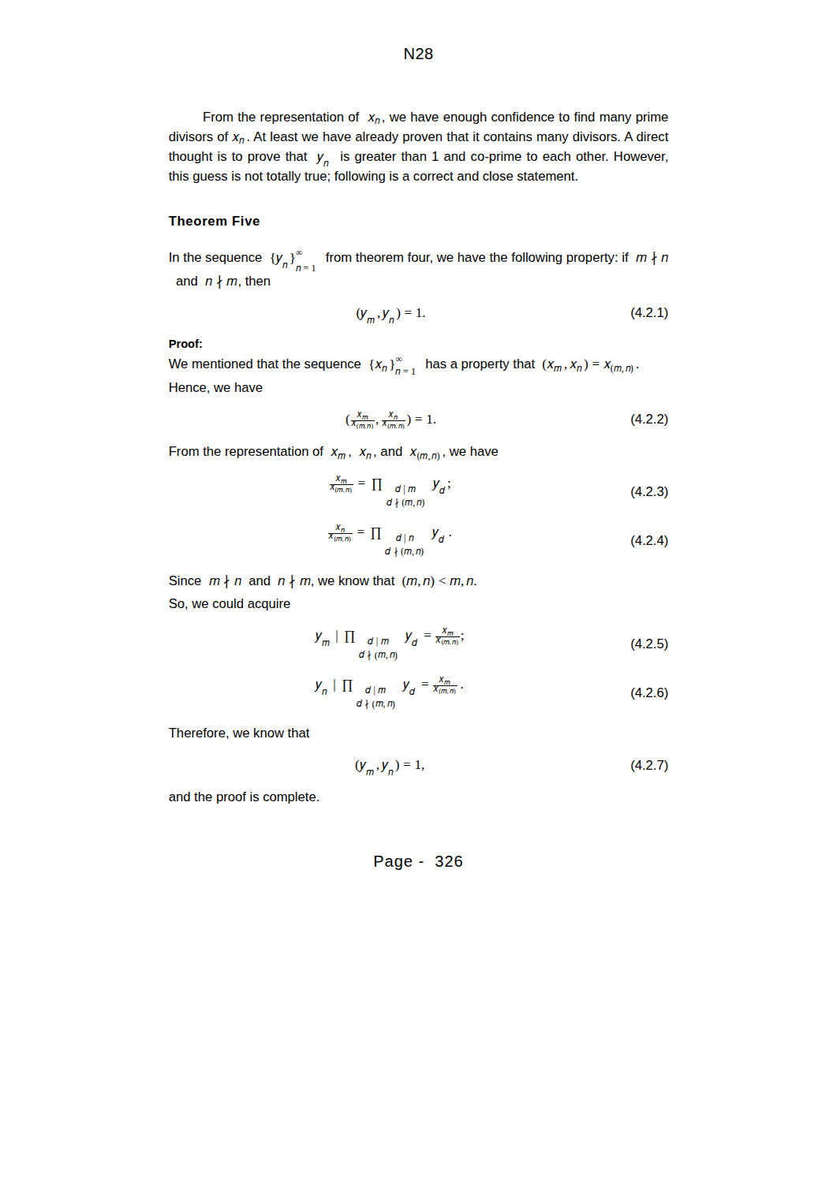N28
From the representation of xn, we have enough confidence to find many prime divisors of xn. At least we have already proven that it contains many divisors. A direct thought is to prove that yn is greater than 1 and co-prime to each other. However, this guess is not totally true; following is a correct and close statement.
Theorem Five
In the sequence {yn}n=1∞ from theorem four, we have the following property: if m∤n and n∤m, then
(ym,yn) =1.
(4.2.1)
Proof:
We mentioned that the sequence {xn}n=1∞ has a property that (xm,xn)=x(m,n) .
Hence, we have
( xmx(m,n) , xnx(m,n) ) =1.
(4.2.2)
From the representation of xm, xn, and x(m,n), we have
xmx(m,n) = ∏ d|m d∤(m,n) yd ;
(4.2.3)
xnx(m,n) = ∏ d|n d∤(m,n) yd .
(4.2.4)
Since m∤n and n∤m, we know that (m,n)<m,n.
So, we could acquire
ym| ∏ d|m d∤(m,n) yd = xmx(m,n) ;
(4.2.5)
yn| ∏ d|m d∤(m,n) yd = xmx(m,n) .
(4.2.6)
Therefore, we know that
(ym,yn) =1,
(4.2.7)
and the proof is complete.
Page - 326